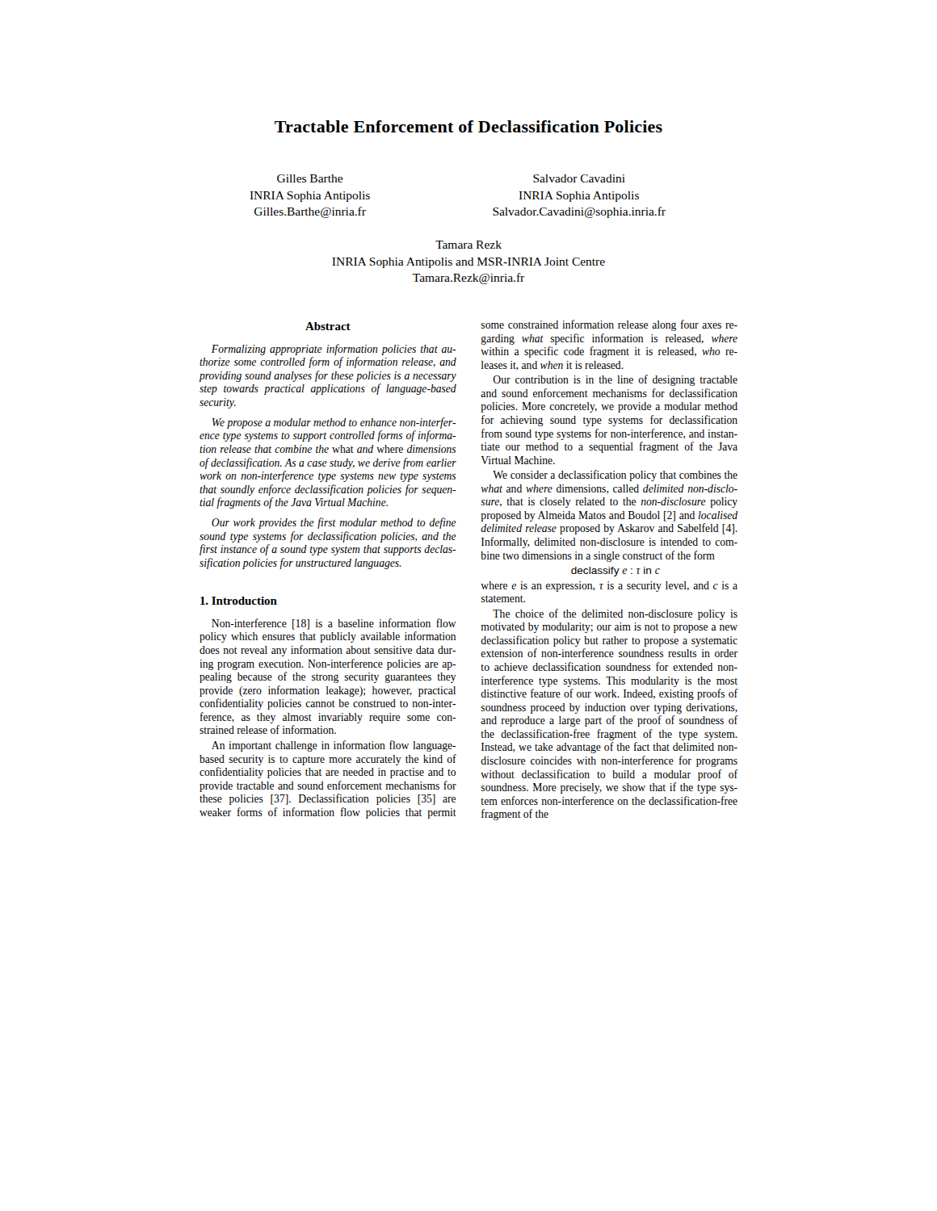Tractable Enforcement of Declassification Policies
| Gilles Barthe INRIA Sophia Antipolis Gilles.Barthe@inria.fr | Salvador Cavadini INRIA Sophia Antipolis Salvador.Cavadini@sophia.inria.fr |
Tamara Rezk
INRIA Sophia Antipolis and MSR-INRIA Joint Centre
Tamara.Rezk@inria.fr
Abstract
Formalizing appropriate information policies that authorize some controlled form of information release, and providing sound analyses for these policies is a necessary step towards practical applications of language-based security.
We propose a modular method to enhance non-interference type systems to support controlled forms of information release that combine the what and where dimensions of declassification. As a case study, we derive from earlier work on non-interference type systems new type systems that soundly enforce declassification policies for sequential fragments of the Java Virtual Machine.
Our work provides the first modular method to define sound type systems for declassification policies, and the first instance of a sound type system that supports declassification policies for unstructured languages.
1. Introduction
Non-interference [18] is a baseline information flow policy which ensures that publicly available information does not reveal any information about sensitive data during program execution. Non-interference policies are appealing because of the strong security guarantees they provide (zero information leakage); however, practical confidentiality policies cannot be construed to non-interference, as they almost invariably require some constrained release of information.
An important challenge in information flow language-based security is to capture more accurately the kind of confidentiality policies that are needed in practise and to provide tractable and sound enforcement mechanisms for these policies [37]. Declassification policies [35] are weaker forms of information flow policies that permit some constrained information release along four axes regarding what specific information is released, where within a specific code fragment it is released, who releases it, and when it is released.
Our contribution is in the line of designing tractable and sound enforcement mechanisms for declassification policies. More concretely, we provide a modular method for achieving sound type systems for declassification from sound type systems for non-interference, and instantiate our method to a sequential fragment of the Java Virtual Machine.
We consider a declassification policy that combines the what and where dimensions, called delimited non-disclosure, that is closely related to the non-disclosure policy proposed by Almeida Matos and Boudol [2] and localised delimited release proposed by Askarov and Sabelfeld [4]. Informally, delimited non-disclosure is intended to combine two dimensions in a single construct of the form
declassify e : τ in c
where e is an expression, τ is a security level, and c is a statement.
The choice of the delimited non-disclosure policy is motivated by modularity; our aim is not to propose a new declassification policy but rather to propose a systematic extension of non-interference soundness results in order to achieve declassification soundness for extended non-interference type systems. This modularity is the most distinctive feature of our work. Indeed, existing proofs of soundness proceed by induction over typing derivations, and reproduce a large part of the proof of soundness of the declassification-free fragment of the type system. Instead, we take advantage of the fact that delimited non-disclosure coincides with non-interference for programs without declassification to build a modular proof of soundness. More precisely, we show that if the type system enforces non-interference on the declassification-free fragment of the